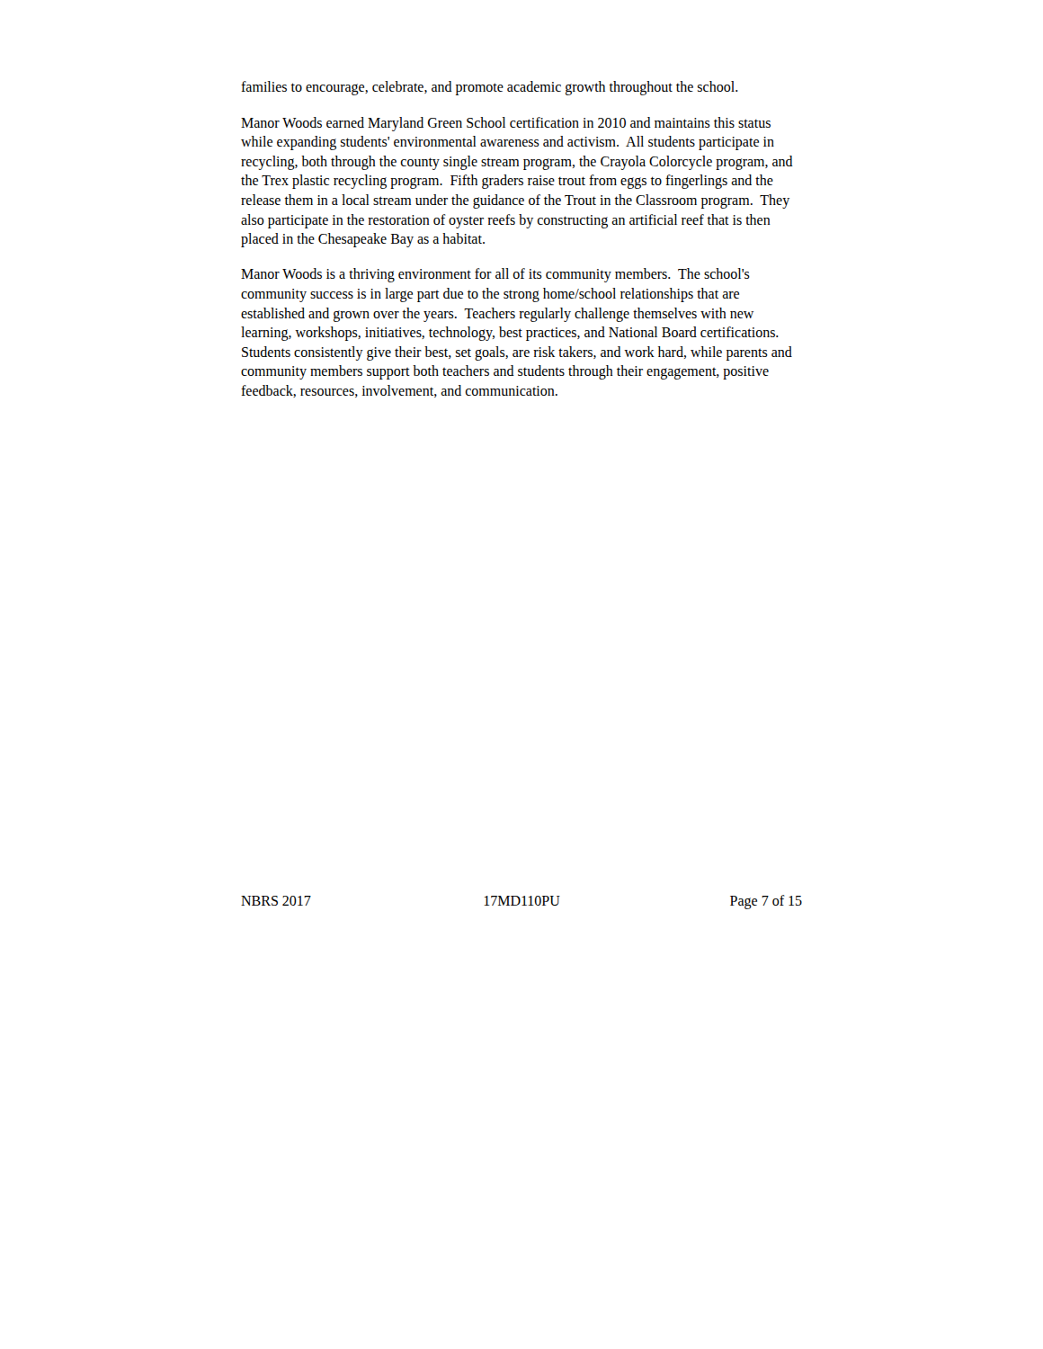families to encourage, celebrate, and promote academic growth throughout the school.
Manor Woods earned Maryland Green School certification in 2010 and maintains this status while expanding students' environmental awareness and activism. All students participate in recycling, both through the county single stream program, the Crayola Colorcycle program, and the Trex plastic recycling program. Fifth graders raise trout from eggs to fingerlings and the release them in a local stream under the guidance of the Trout in the Classroom program. They also participate in the restoration of oyster reefs by constructing an artificial reef that is then placed in the Chesapeake Bay as a habitat.
Manor Woods is a thriving environment for all of its community members. The school's community success is in large part due to the strong home/school relationships that are established and grown over the years. Teachers regularly challenge themselves with new learning, workshops, initiatives, technology, best practices, and National Board certifications. Students consistently give their best, set goals, are risk takers, and work hard, while parents and community members support both teachers and students through their engagement, positive feedback, resources, involvement, and communication.
| NBRS 2017 | 17MD110PU | Page 7 of 15 |